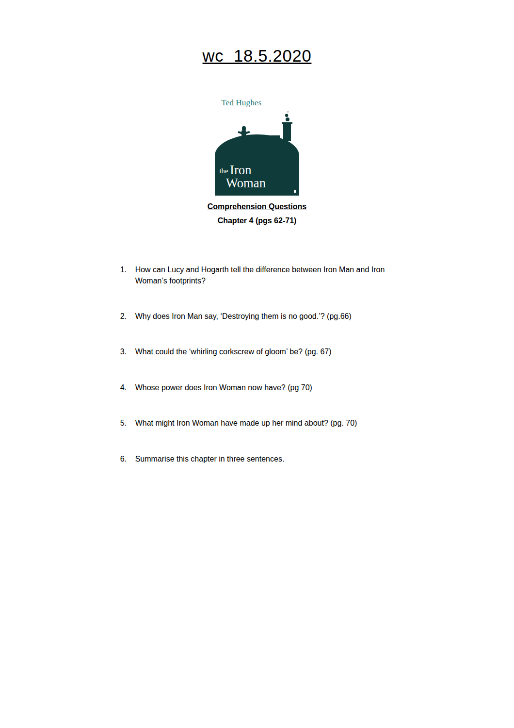wc 18.5.2020
Ted Hughes
the Iron Woman
Comprehension Questions
Chapter 4 (pgs 62-71)
How can Lucy and Hogarth tell the difference between Iron Man and Iron Woman’s footprints?
Why does Iron Man say, ‘Destroying them is no good.’? (pg.66)
What could the ‘whirling corkscrew of gloom’ be? (pg. 67)
Whose power does Iron Woman now have? (pg 70)
What might Iron Woman have made up her mind about? (pg. 70)
Summarise this chapter in three sentences.